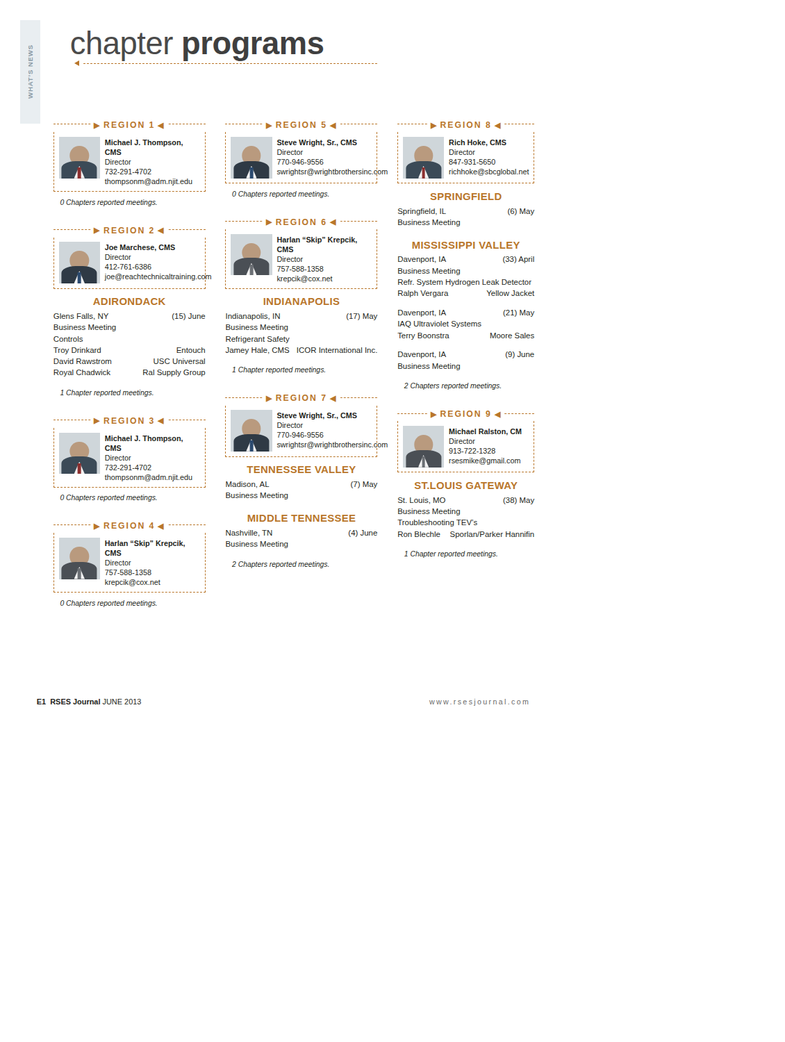WHAT’S NEWS
chapter programs
REGION 1
Michael J. Thompson, CMS
Director
732-291-4702
thompsonm@adm.njit.edu
0 Chapters reported meetings.
REGION 2
Joe Marchese, CMS
Director
412-761-6386
joe@reachtechnicaltraining.com
Adirondack
Glens Falls, NY(15) June
Business Meeting
Controls
Troy Drinkard Entouch
David Rawstrom USC Universal
Royal Chadwick Ral Supply Group
1 Chapter reported meetings.
REGION 3
Michael J. Thompson, CMS
Director
732-291-4702
thompsonm@adm.njit.edu
0 Chapters reported meetings.
REGION 4
Harlan “Skip” Krepcik, CMS
Director
757-588-1358
krepcik@cox.net
0 Chapters reported meetings.
REGION 5
Steve Wright, Sr., CMS
Director
770-946-9556
swrightsr@wrightbrothersinc.com
0 Chapters reported meetings.
REGION 6
Harlan “Skip” Krepcik, CMS
Director
757-588-1358
krepcik@cox.net
Indianapolis
Indianapolis, IN(17) May
Business Meeting
Refrigerant Safety
Jamey Hale, CMS ICOR International Inc.
1 Chapter reported meetings.
REGION 7
Steve Wright, Sr., CMS
Director
770-946-9556
swrightsr@wrightbrothersinc.com
Tennessee Valley
Madison, AL(7) May
Business Meeting
Middle Tennessee
Nashville, TN(4) June
Business Meeting
2 Chapters reported meetings.
REGION 8
Rich Hoke, CMS
Director
847-931-5650
richhoke@sbcglobal.net
Springfield
Springfield, IL(6) May
Business Meeting
Mississippi Valley
Davenport, IA(33) April
Business Meeting
Refr. System Hydrogen Leak Detector
Ralph Vergara Yellow Jacket
Davenport, IA(21) May
IAQ Ultraviolet Systems
Terry Boonstra Moore Sales
Davenport, IA(9) June
Business Meeting
2 Chapters reported meetings.
REGION 9
Michael Ralston, CM
Director
913-722-1328
rsesmike@gmail.com
St.Louis Gateway
St. Louis, MO(38) May
Business Meeting
Troubleshooting TEV’s
Ron Blechle Sporlan/Parker Hannifin
1 Chapter reported meetings.
E1 RSES Journal JUNE 2013
www.rsesjournal.com